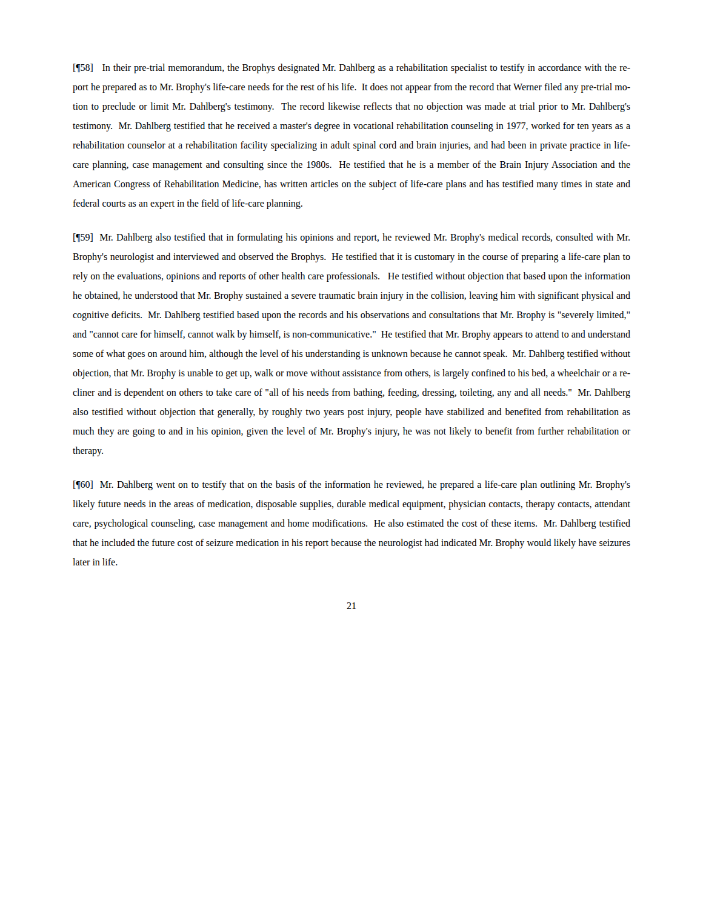[¶58] In their pre-trial memorandum, the Brophys designated Mr. Dahlberg as a rehabilitation specialist to testify in accordance with the report he prepared as to Mr. Brophy's life-care needs for the rest of his life. It does not appear from the record that Werner filed any pre-trial motion to preclude or limit Mr. Dahlberg's testimony. The record likewise reflects that no objection was made at trial prior to Mr. Dahlberg's testimony. Mr. Dahlberg testified that he received a master's degree in vocational rehabilitation counseling in 1977, worked for ten years as a rehabilitation counselor at a rehabilitation facility specializing in adult spinal cord and brain injuries, and had been in private practice in life-care planning, case management and consulting since the 1980s. He testified that he is a member of the Brain Injury Association and the American Congress of Rehabilitation Medicine, has written articles on the subject of life-care plans and has testified many times in state and federal courts as an expert in the field of life-care planning.
[¶59] Mr. Dahlberg also testified that in formulating his opinions and report, he reviewed Mr. Brophy's medical records, consulted with Mr. Brophy's neurologist and interviewed and observed the Brophys. He testified that it is customary in the course of preparing a life-care plan to rely on the evaluations, opinions and reports of other health care professionals. He testified without objection that based upon the information he obtained, he understood that Mr. Brophy sustained a severe traumatic brain injury in the collision, leaving him with significant physical and cognitive deficits. Mr. Dahlberg testified based upon the records and his observations and consultations that Mr. Brophy is "severely limited," and "cannot care for himself, cannot walk by himself, is non-communicative." He testified that Mr. Brophy appears to attend to and understand some of what goes on around him, although the level of his understanding is unknown because he cannot speak. Mr. Dahlberg testified without objection, that Mr. Brophy is unable to get up, walk or move without assistance from others, is largely confined to his bed, a wheelchair or a recliner and is dependent on others to take care of "all of his needs from bathing, feeding, dressing, toileting, any and all needs." Mr. Dahlberg also testified without objection that generally, by roughly two years post injury, people have stabilized and benefited from rehabilitation as much they are going to and in his opinion, given the level of Mr. Brophy's injury, he was not likely to benefit from further rehabilitation or therapy.
[¶60] Mr. Dahlberg went on to testify that on the basis of the information he reviewed, he prepared a life-care plan outlining Mr. Brophy's likely future needs in the areas of medication, disposable supplies, durable medical equipment, physician contacts, therapy contacts, attendant care, psychological counseling, case management and home modifications. He also estimated the cost of these items. Mr. Dahlberg testified that he included the future cost of seizure medication in his report because the neurologist had indicated Mr. Brophy would likely have seizures later in life.
21